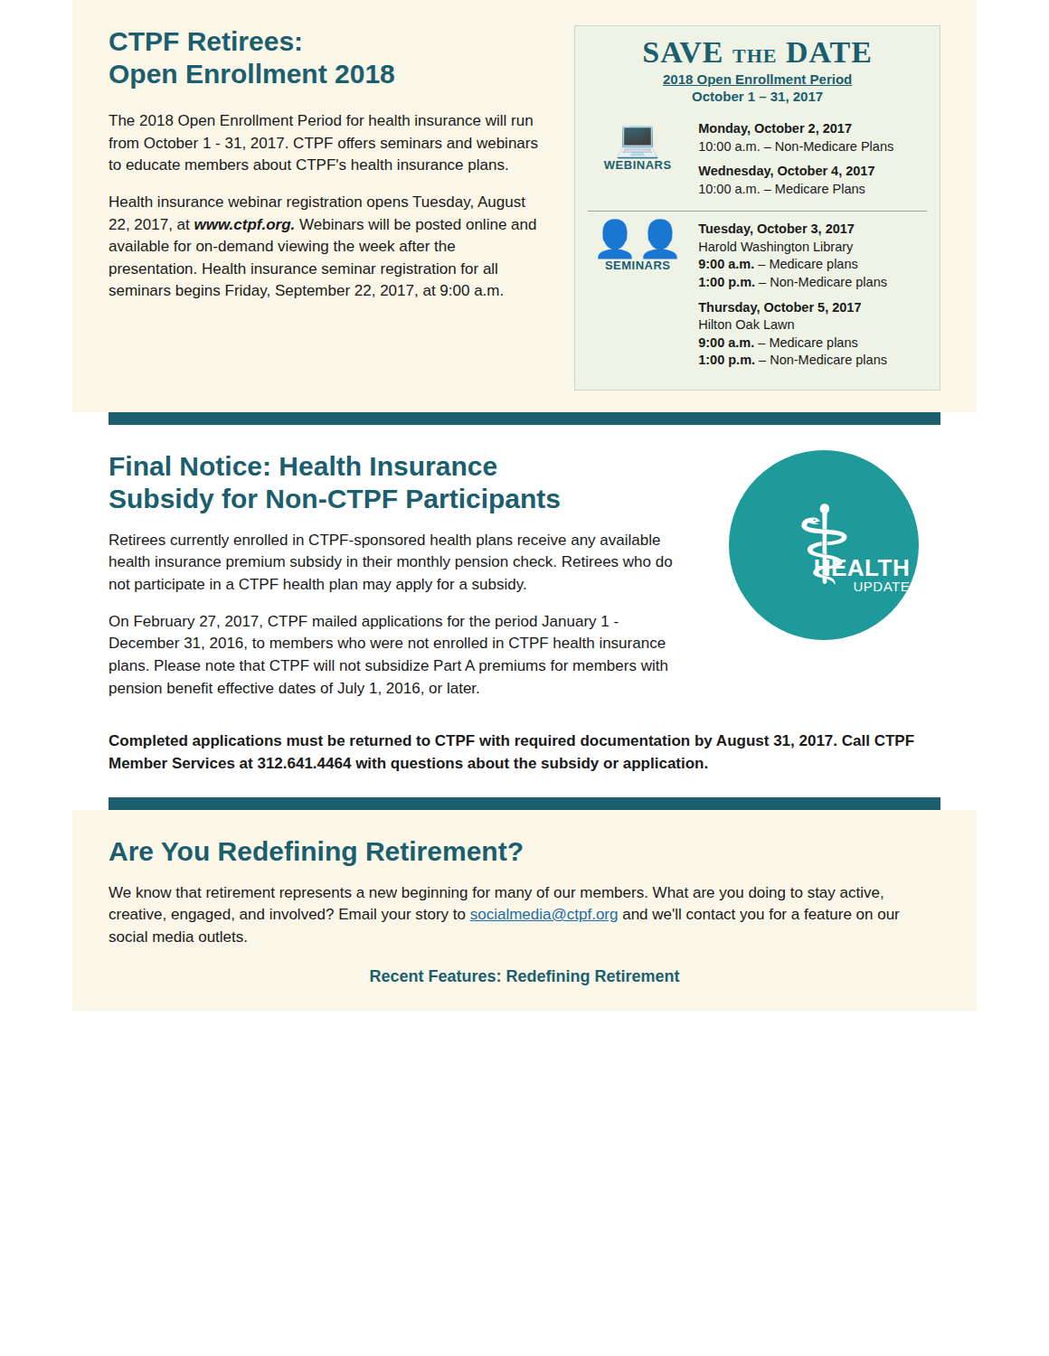CTPF Retirees:
Open Enrollment 2018
The 2018 Open Enrollment Period for health insurance will run from October 1 - 31, 2017. CTPF offers seminars and webinars to educate members about CTPF's health insurance plans.
Health insurance webinar registration opens Tuesday, August 22, 2017, at www.ctpf.org. Webinars will be posted online and available for on-demand viewing the week after the presentation. Health insurance seminar registration for all seminars begins Friday, September 22, 2017, at 9:00 a.m.
SAVE THE DATE
2018 Open Enrollment Period
October 1 – 31, 2017
💻 WEBINARS
Monday, October 2, 2017
10:00 a.m. – Non-Medicare Plans
Wednesday, October 4, 2017
10:00 a.m. – Medicare Plans
👤👤 SEMINARS
Tuesday, October 3, 2017
Harold Washington Library
9:00 a.m. – Medicare plans
1:00 p.m. – Non-Medicare plans
Thursday, October 5, 2017
Hilton Oak Lawn
9:00 a.m. – Medicare plans
1:00 p.m. – Non-Medicare plans
Final Notice: Health Insurance
Subsidy for Non-CTPF Participants
Retirees currently enrolled in CTPF-sponsored health plans receive any available health insurance premium subsidy in their monthly pension check. Retirees who do not participate in a CTPF health plan may apply for a subsidy.
On February 27, 2017, CTPF mailed applications for the period January 1 - December 31, 2016, to members who were not enrolled in CTPF health insurance plans. Please note that CTPF will not subsidize Part A premiums for members with pension benefit effective dates of July 1, 2016, or later.
⚕ HEALTH UPDATE
Completed applications must be returned to CTPF with required documentation by August 31, 2017. Call CTPF Member Services at 312.641.4464 with questions about the subsidy or application.
Are You Redefining Retirement?
We know that retirement represents a new beginning for many of our members. What are you doing to stay active, creative, engaged, and involved? Email your story to socialmedia@ctpf.org and we'll contact you for a feature on our social media outlets.
Recent Features: Redefining Retirement